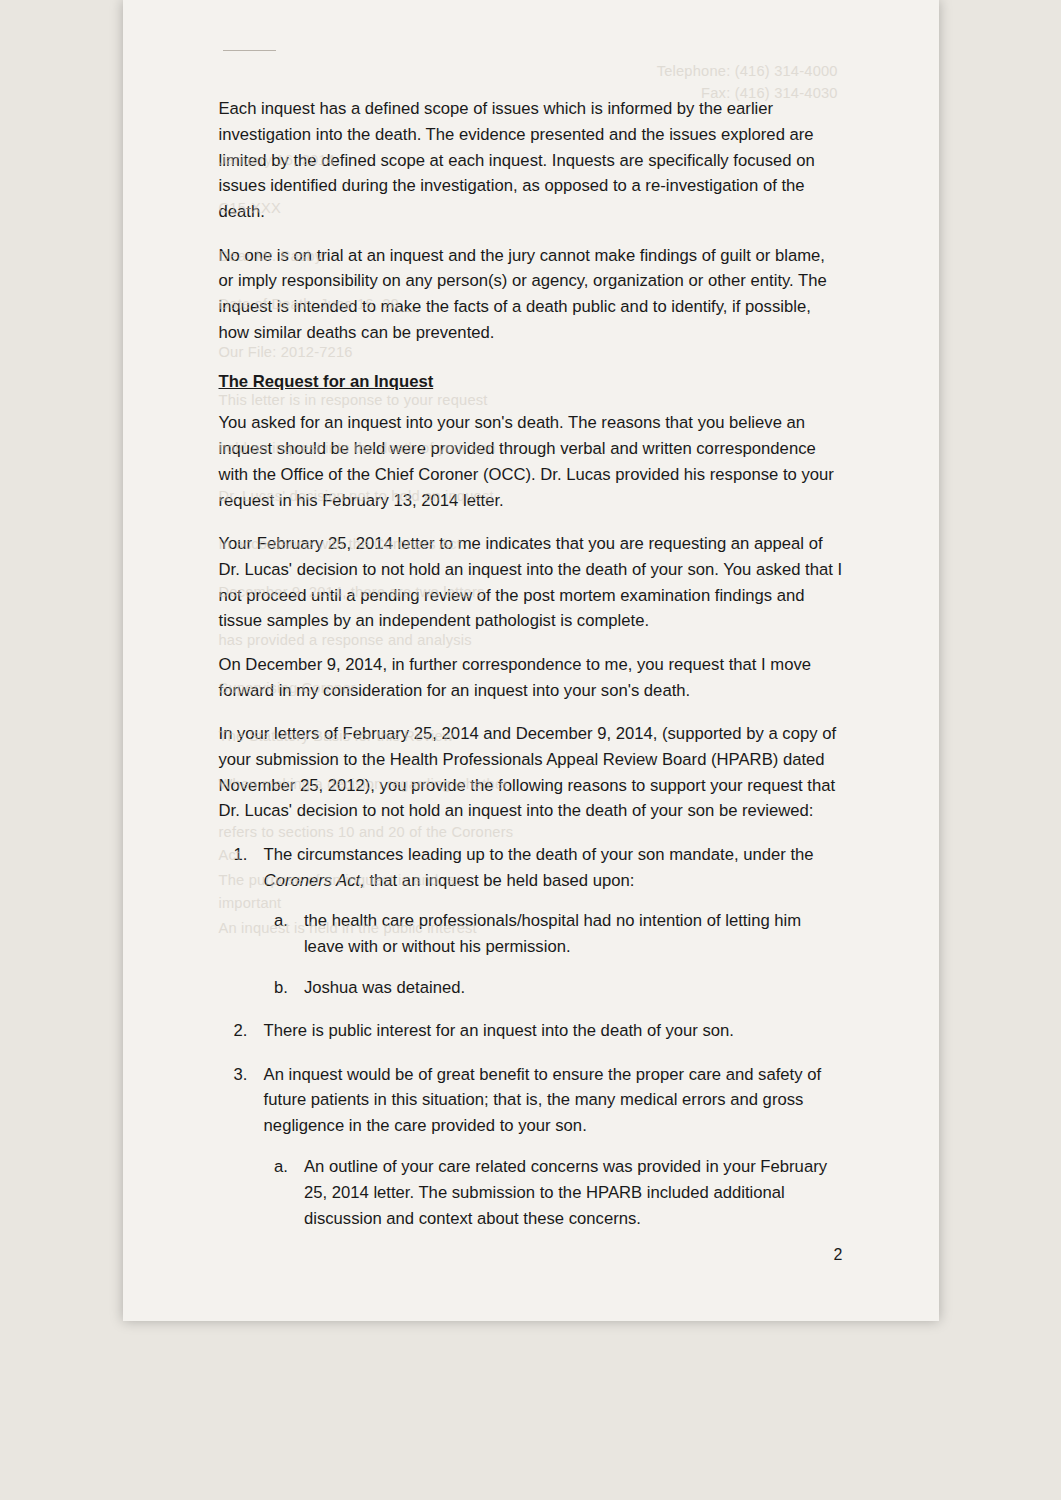Telephone: (416) 314-4000
Fax: (416) 314-4030
January 16, 2014
C15-XXX
Dear Mr. Pasby:
Date of Death: June 16, 20__
Our File: 2012-7216
This letter is in response to your request
hold an inquest into the death of your son
Dr. Lucas' decision not to hold an inquest
In accordance with the Coroners Act
December 9, 2014, there are two letters
has provided a response and analysis
Supervising Coroner
The Statutory Basis for this Review
When making a decision regarding whether
refers to sections 10 and 20 of the Coroners Act
The purpose of an inquest is and, as important
An inquest is held in the public interest
Each inquest has a defined scope of issues which is informed by the earlier investigation into the death. The evidence presented and the issues explored are limited by the defined scope at each inquest. Inquests are specifically focused on issues identified during the investigation, as opposed to a re-investigation of the death.
No one is on trial at an inquest and the jury cannot make findings of guilt or blame, or imply responsibility on any person(s) or agency, organization or other entity. The inquest is intended to make the facts of a death public and to identify, if possible, how similar deaths can be prevented.
The Request for an Inquest
You asked for an inquest into your son's death. The reasons that you believe an inquest should be held were provided through verbal and written correspondence with the Office of the Chief Coroner (OCC). Dr. Lucas provided his response to your request in his February 13, 2014 letter.
Your February 25, 2014 letter to me indicates that you are requesting an appeal of Dr. Lucas' decision to not hold an inquest into the death of your son. You asked that I not proceed until a pending review of the post mortem examination findings and tissue samples by an independent pathologist is complete.
On December 9, 2014, in further correspondence to me, you request that I move forward in my consideration for an inquest into your son's death.
In your letters of February 25, 2014 and December 9, 2014, (supported by a copy of your submission to the Health Professionals Appeal Review Board (HPARB) dated November 25, 2012), you provide the following reasons to support your request that Dr. Lucas' decision to not hold an inquest into the death of your son be reviewed:
The circumstances leading up to the death of your son mandate, under the Coroners Act, that an inquest be held based upon:
the health care professionals/hospital had no intention of letting him leave with or without his permission.
Joshua was detained.
There is public interest for an inquest into the death of your son.
An inquest would be of great benefit to ensure the proper care and safety of future patients in this situation; that is, the many medical errors and gross negligence in the care provided to your son.
An outline of your care related concerns was provided in your February 25, 2014 letter. The submission to the HPARB included additional discussion and context about these concerns.
2